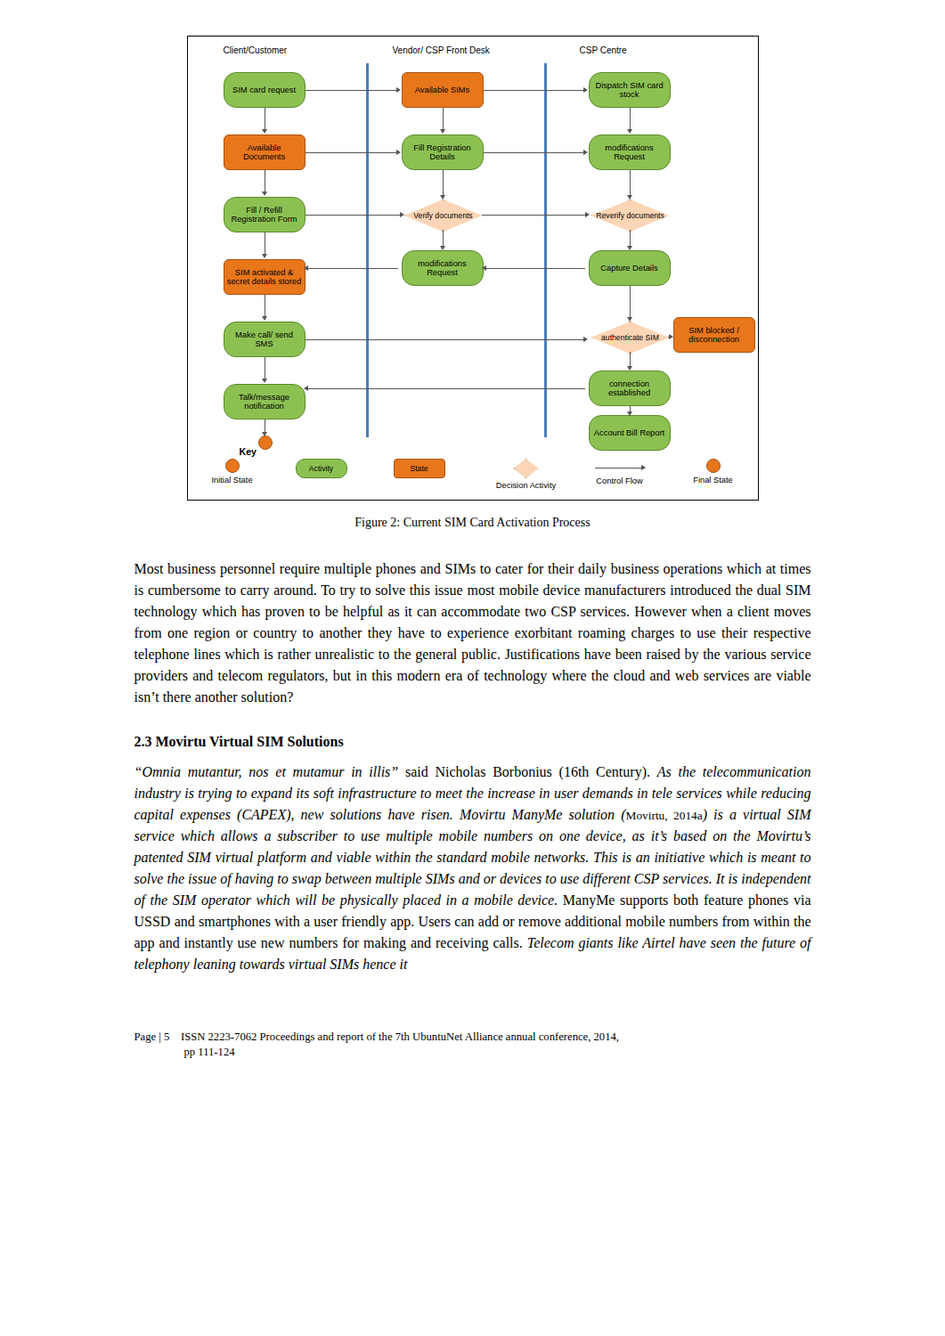Client/Customer
Vendor/ CSP Front Desk
CSP Centre
SIM card request
Available Documents
Fill / Refill Registration Form
SIM activated & secret details stored
Make call/ send SMS
Talk/message notification
Available SIMs
Fill Registration Details
Verify documents
modifications Request
Dispatch SIM card stock
modifications Request
Reverify documents
Capture Details
authenticate SIM
SIM blocked / disconnection
connection established
Account Bill Report
Key
Initial State
Activity
State
Decision Activity
Control Flow
Final State
Figure 2: Current SIM Card Activation Process
Most business personnel require multiple phones and SIMs to cater for their daily business operations which at times is cumbersome to carry around. To try to solve this issue most mobile device manufacturers introduced the dual SIM technology which has proven to be helpful as it can accommodate two CSP services. However when a client moves from one region or country to another they have to experience exorbitant roaming charges to use their respective telephone lines which is rather unrealistic to the general public. Justifications have been raised by the various service providers and telecom regulators, but in this modern era of technology where the cloud and web services are viable isn’t there another solution?
2.3 Movirtu Virtual SIM Solutions
“Omnia mutantur, nos et mutamur in illis” said Nicholas Borbonius (16th Century). As the telecommunication industry is trying to expand its soft infrastructure to meet the increase in user demands in tele services while reducing capital expenses (CAPEX), new solutions have risen. Movirtu ManyMe solution (Movirtu, 2014a) is a virtual SIM service which allows a subscriber to use multiple mobile numbers on one device, as it’s based on the Movirtu’s patented SIM virtual platform and viable within the standard mobile networks. This is an initiative which is meant to solve the issue of having to swap between multiple SIMs and or devices to use different CSP services. It is independent of the SIM operator which will be physically placed in a mobile device. ManyMe supports both feature phones via USSD and smartphones with a user friendly app. Users can add or remove additional mobile numbers from within the app and instantly use new numbers for making and receiving calls. Telecom giants like Airtel have seen the future of telephony leaning towards virtual SIMs hence it
Page | 5 ISSN 2223-7062 Proceedings and report of the 7th UbuntuNet Alliance annual conference, 2014,
pp 111-124